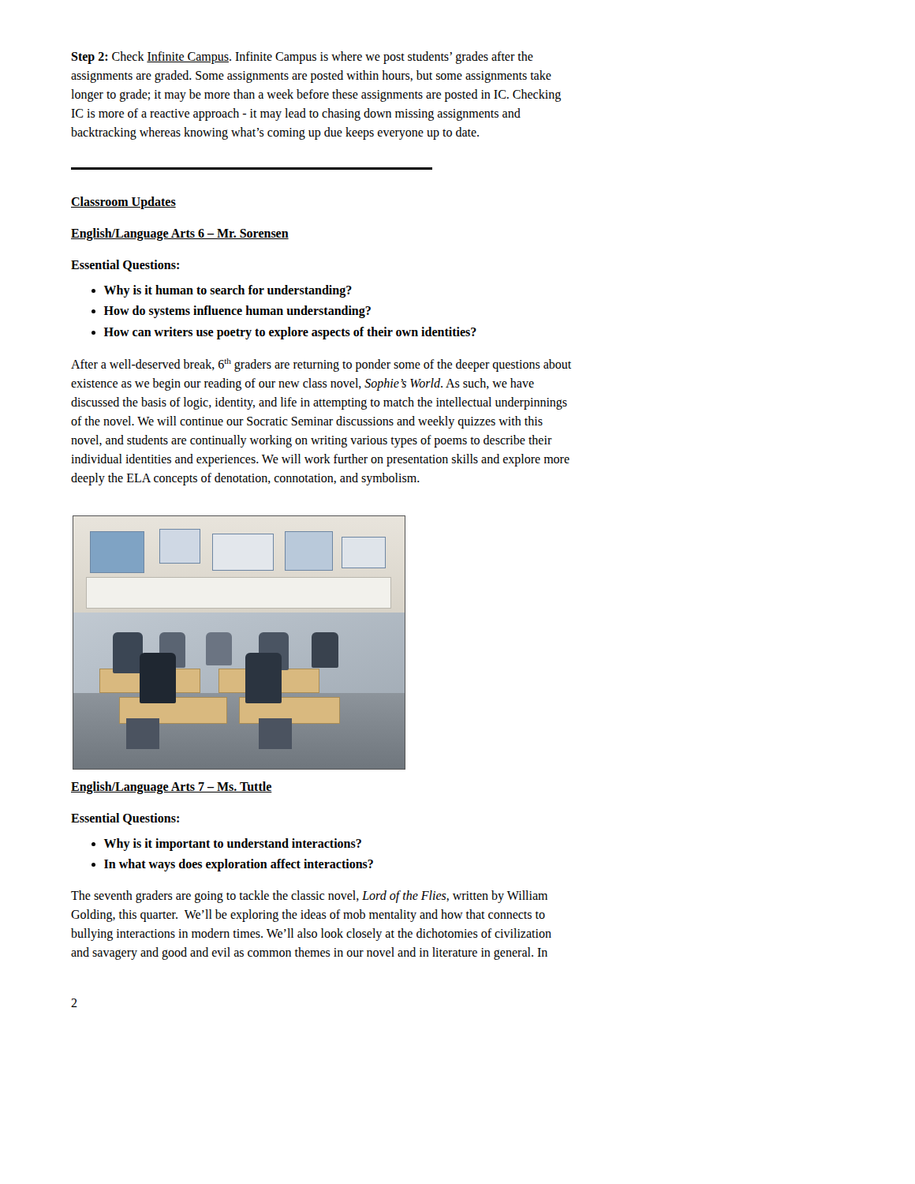Step 2: Check Infinite Campus. Infinite Campus is where we post students’ grades after the assignments are graded. Some assignments are posted within hours, but some assignments take longer to grade; it may be more than a week before these assignments are posted in IC. Checking IC is more of a reactive approach - it may lead to chasing down missing assignments and backtracking whereas knowing what’s coming up due keeps everyone up to date.
Classroom Updates
English/Language Arts 6 – Mr. Sorensen
Essential Questions:
Why is it human to search for understanding?
How do systems influence human understanding?
How can writers use poetry to explore aspects of their own identities?
After a well-deserved break, 6th graders are returning to ponder some of the deeper questions about existence as we begin our reading of our new class novel, Sophie’s World. As such, we have discussed the basis of logic, identity, and life in attempting to match the intellectual underpinnings of the novel. We will continue our Socratic Seminar discussions and weekly quizzes with this novel, and students are continually working on writing various types of poems to describe their individual identities and experiences. We will work further on presentation skills and explore more deeply the ELA concepts of denotation, connotation, and symbolism.
English/Language Arts 7 – Ms. Tuttle
Essential Questions:
Why is it important to understand interactions?
In what ways does exploration affect interactions?
The seventh graders are going to tackle the classic novel, Lord of the Flies, written by William Golding, this quarter. We’ll be exploring the ideas of mob mentality and how that connects to bullying interactions in modern times. We’ll also look closely at the dichotomies of civilization and savagery and good and evil as common themes in our novel and in literature in general. In
2